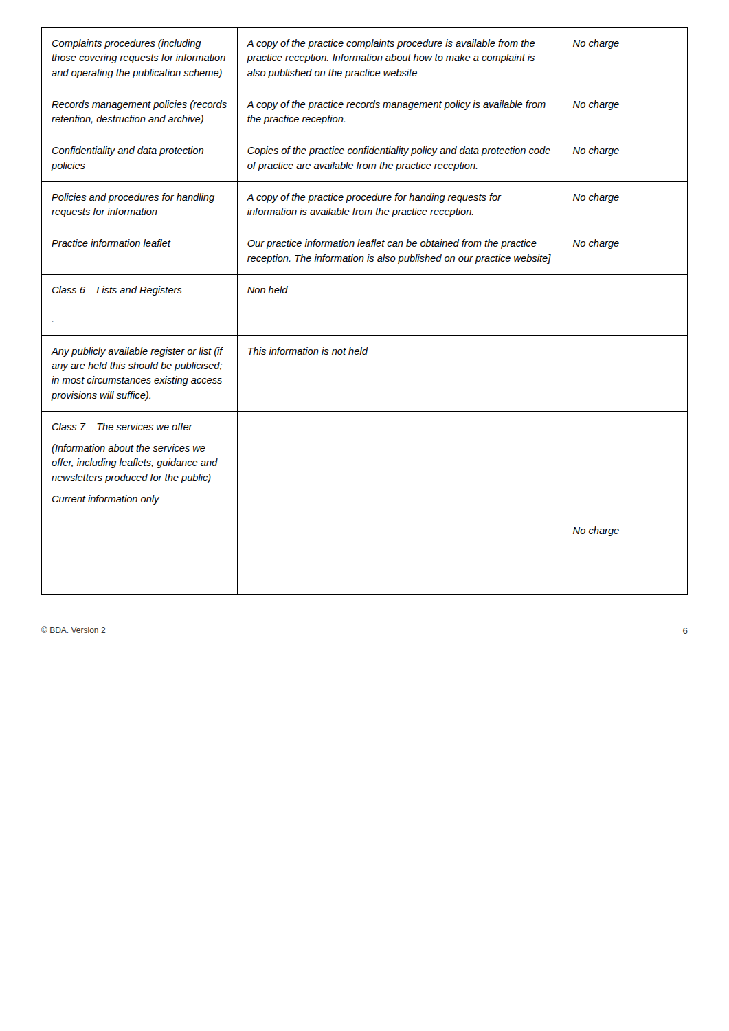| Complaints procedures (including those covering requests for information and operating the publication scheme) | A copy of the practice complaints procedure is available from the practice reception. Information about how to make a complaint is also published on the practice website | No charge |
| Records management policies (records retention, destruction and archive) | A copy of the practice records management policy is available from the practice reception. | No charge |
| Confidentiality and data protection policies | Copies of the practice confidentiality policy and data protection code of practice are available from the practice reception. | No charge |
| Policies and procedures for handling requests for information | A copy of the practice procedure for handing requests for information is available from the practice reception. | No charge |
| Practice information leaflet | Our practice information leaflet can be obtained from the practice reception. The information is also published on our practice website] | No charge |
| Class 6 – Lists and Registers . | Non held | |
| Any publicly available register or list (if any are held this should be publicised; in most circumstances existing access provisions will suffice). | This information is not held | |
| Class 7 – The services we offer (Information about the services we offer, including leaflets, guidance and newsletters produced for the public) Current information only | | |
| | | No charge |
© BDA. Version 2 6